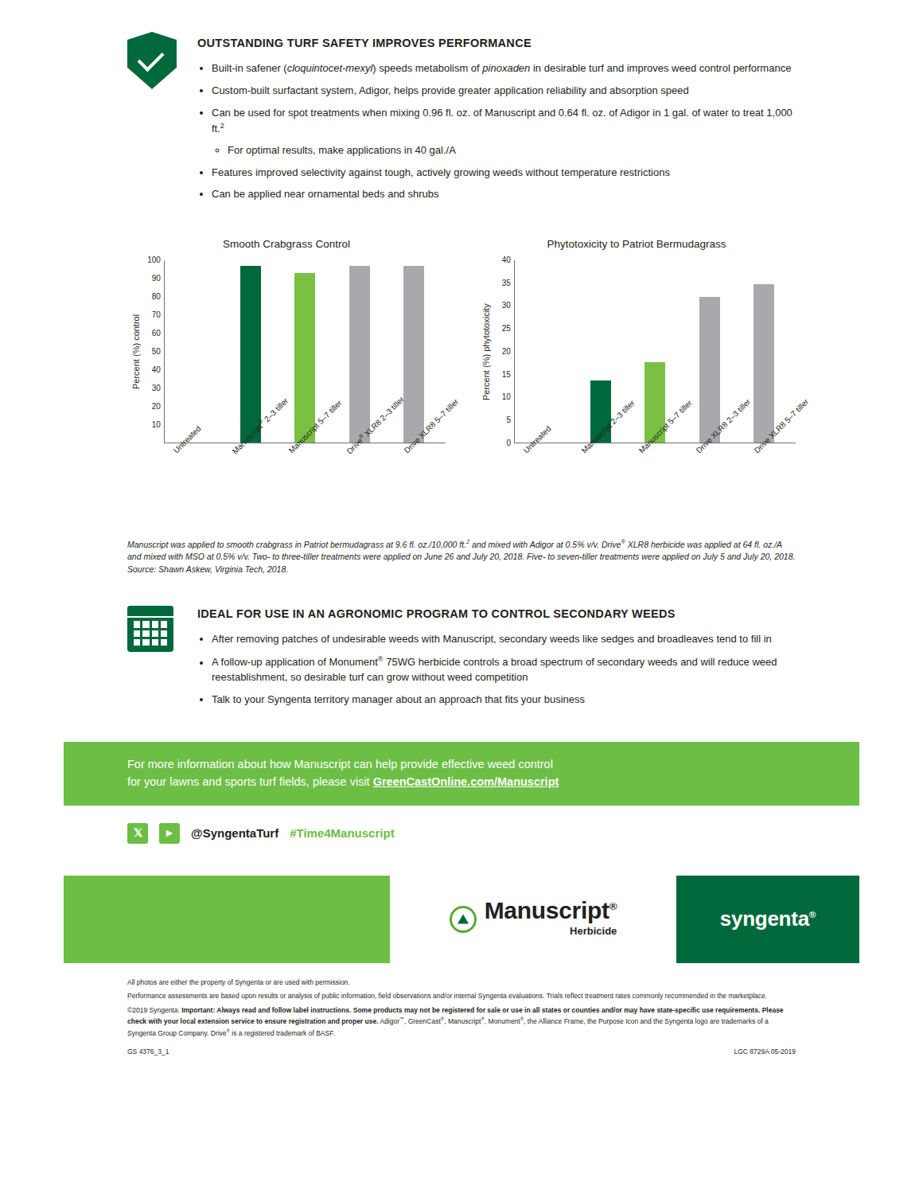Outstanding turf safety improves performance
Built-in safener (cloquintocet-mexyl) speeds metabolism of pinoxaden in desirable turf and improves weed control performance
Custom-built surfactant system, Adigor, helps provide greater application reliability and absorption speed
Can be used for spot treatments when mixing 0.96 fl. oz. of Manuscript and 0.64 fl. oz. of Adigor in 1 gal. of water to treat 1,000 ft.2
For optimal results, make applications in 40 gal./A
Features improved selectivity against tough, actively growing weeds without temperature restrictions
Can be applied near ornamental beds and shrubs
Smooth Crabgrass Control
Percent (%) control
100 90 80 70 60 50 40 30 20 10
Untreated Manuscript® 2–3 tiller Manuscript 5–7 tiller Drive® XLR8 2–3 tiller Drive XLR8 5–7 tiller
Phytotoxicity to Patriot Bermudagrass
Percent (%) phytotoxicity
40 35 30 25 20 15 10 5 0
Untreated Manuscript 2–3 tiller Manuscript 5–7 tiller Drive XLR8 2–3 tiller Drive XLR8 5–7 tiller
Manuscript was applied to smooth crabgrass in Patriot bermudagrass at 9.6 fl. oz./10,000 ft.2 and mixed with Adigor at 0.5% v/v. Drive® XLR8 herbicide was applied at 64 fl. oz./A and mixed with MSO at 0.5% v/v. Two- to three-tiller treatments were applied on June 26 and July 20, 2018. Five- to seven-tiller treatments were applied on July 5 and July 20, 2018. Source: Shawn Askew, Virginia Tech, 2018.
Ideal for use in an agronomic program to control secondary weeds
After removing patches of undesirable weeds with Manuscript, secondary weeds like sedges and broadleaves tend to fill in
A follow-up application of Monument® 75WG herbicide controls a broad spectrum of secondary weeds and will reduce weed reestablishment, so desirable turf can grow without weed competition
Talk to your Syngenta territory manager about an approach that fits your business
For more information about how Manuscript can help provide effective weed control
for your lawns and sports turf fields, please visit GreenCastOnline.com/Manuscript
𝕏
►
@SyngentaTurf #Time4Manuscript
Manuscript®
Herbicide
syngenta®
All photos are either the property of Syngenta or are used with permission.
Performance assessments are based upon results or analysis of public information, field observations and/or internal Syngenta evaluations. Trials reflect treatment rates commonly recommended in the marketplace.
©2019 Syngenta. Important: Always read and follow label instructions. Some products may not be registered for sale or use in all states or counties and/or may have state-specific use requirements. Please check with your local extension service to ensure registration and proper use. Adigor™, GreenCast®, Manuscript®, Monument®, the Alliance Frame, the Purpose Icon and the Syngenta logo are trademarks of a Syngenta Group Company. Drive® is a registered trademark of BASF.
GS 4376_3_1 LGC 8729A 05-2019